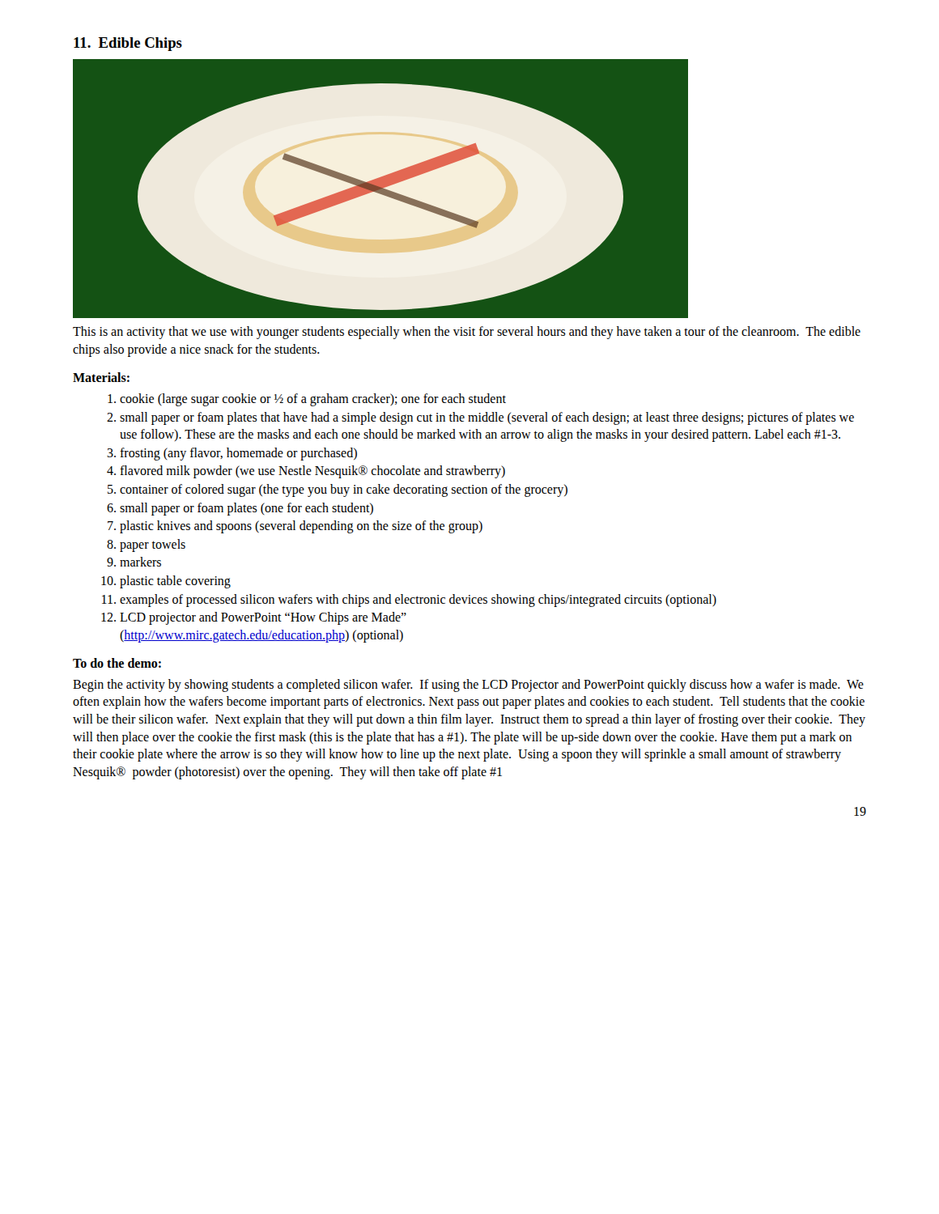11. Edible Chips
This is an activity that we use with younger students especially when the visit for several hours and they have taken a tour of the cleanroom. The edible chips also provide a nice snack for the students.
Materials:
cookie (large sugar cookie or ½ of a graham cracker); one for each student
small paper or foam plates that have had a simple design cut in the middle (several of each design; at least three designs; pictures of plates we use follow). These are the masks and each one should be marked with an arrow to align the masks in your desired pattern. Label each #1-3.
frosting (any flavor, homemade or purchased)
flavored milk powder (we use Nestle Nesquik® chocolate and strawberry)
container of colored sugar (the type you buy in cake decorating section of the grocery)
small paper or foam plates (one for each student)
plastic knives and spoons (several depending on the size of the group)
paper towels
markers
plastic table covering
examples of processed silicon wafers with chips and electronic devices showing chips/integrated circuits (optional)
LCD projector and PowerPoint “How Chips are Made”
(http://www.mirc.gatech.edu/education.php) (optional)
To do the demo:
Begin the activity by showing students a completed silicon wafer. If using the LCD Projector and PowerPoint quickly discuss how a wafer is made. We often explain how the wafers become important parts of electronics. Next pass out paper plates and cookies to each student. Tell students that the cookie will be their silicon wafer. Next explain that they will put down a thin film layer. Instruct them to spread a thin layer of frosting over their cookie. They will then place over the cookie the first mask (this is the plate that has a #1). The plate will be up-side down over the cookie. Have them put a mark on their cookie plate where the arrow is so they will know how to line up the next plate. Using a spoon they will sprinkle a small amount of strawberry Nesquik® powder (photoresist) over the opening. They will then take off plate #1
19